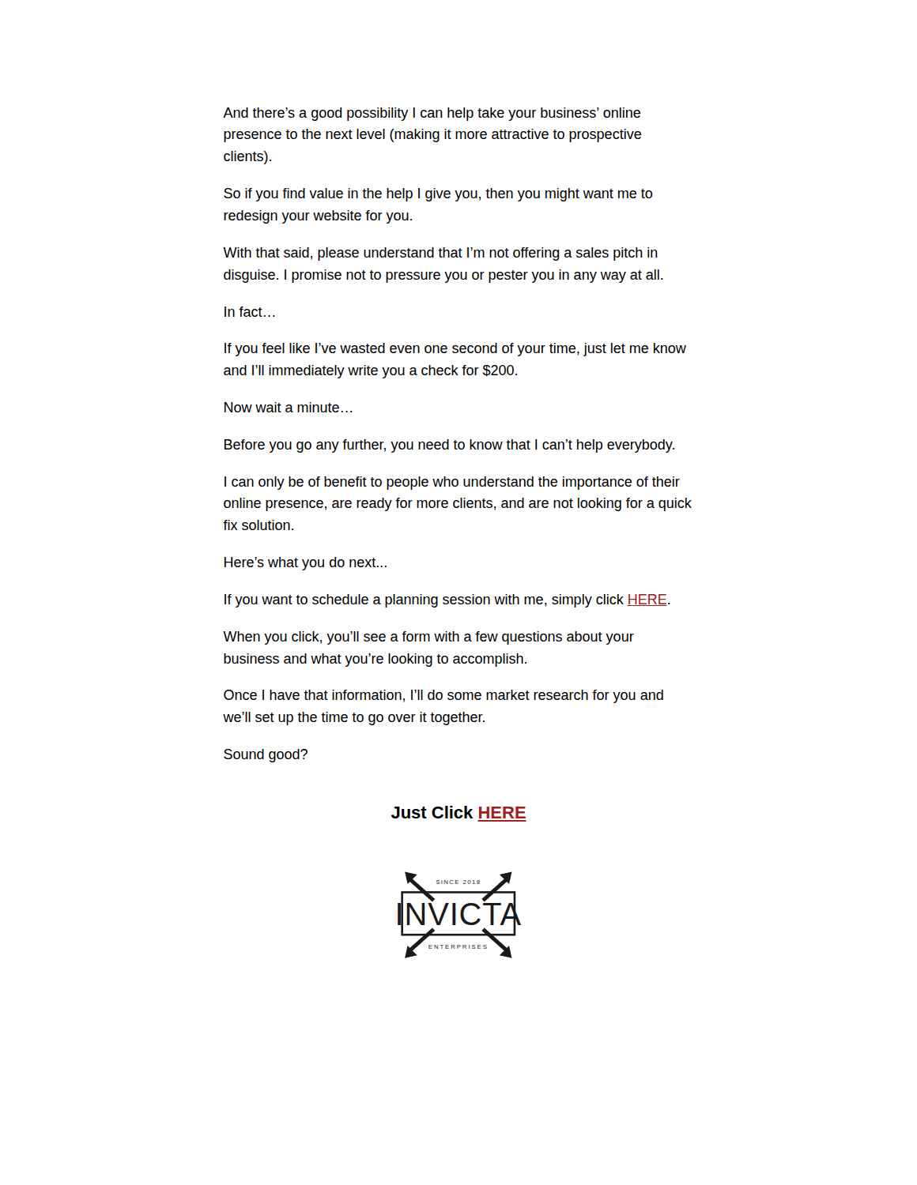And there’s a good possibility I can help take your business’ online presence to the next level (making it more attractive to prospective clients).
So if you find value in the help I give you, then you might want me to redesign your website for you.
With that said, please understand that I’m not offering a sales pitch in disguise. I promise not to pressure you or pester you in any way at all.
In fact…
If you feel like I’ve wasted even one second of your time, just let me know and I’ll immediately write you a check for $200.
Now wait a minute…
Before you go any further, you need to know that I can’t help everybody.
I can only be of benefit to people who understand the importance of their online presence, are ready for more clients, and are not looking for a quick fix solution.
Here’s what you do next...
If you want to schedule a planning session with me, simply click HERE.
When you click, you’ll see a form with a few questions about your business and what you’re looking to accomplish.
Once I have that information, I’ll do some market research for you and we’ll set up the time to go over it together.
Sound good?
Just Click HERE
SINCE 2018 INVICTA ENTERPRISES